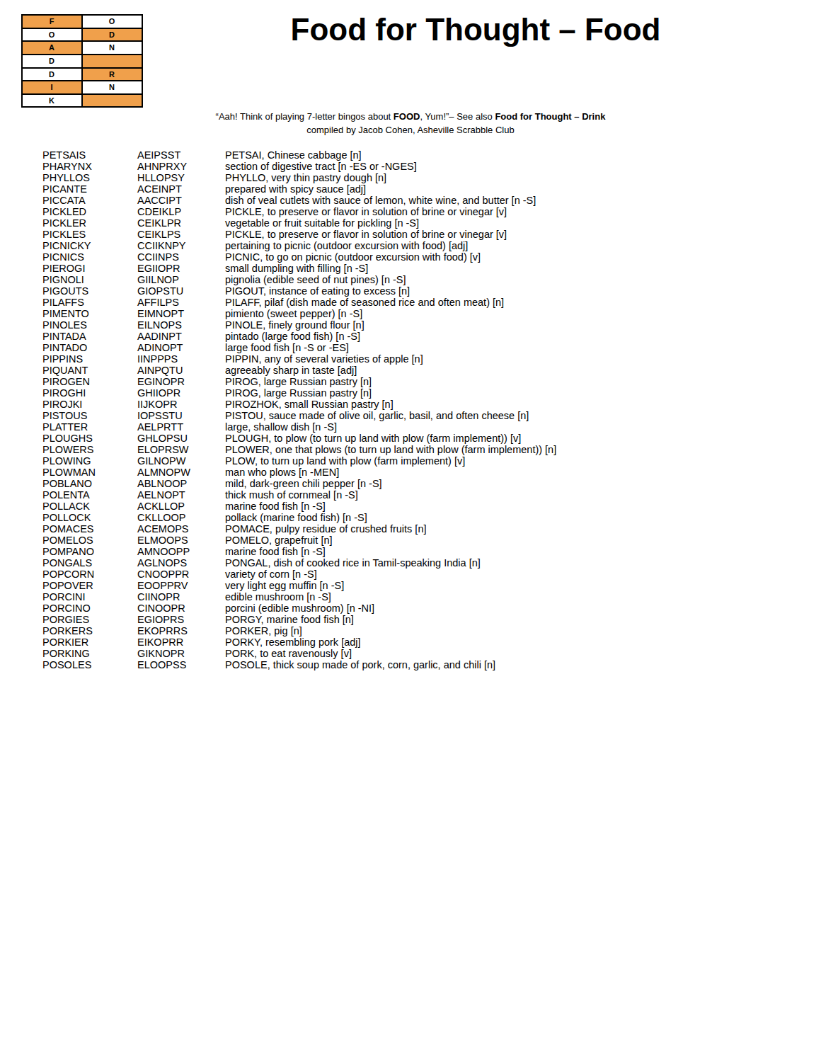F
O
O
D
A
N
D
D
R
I
N
K
Food for Thought – Food
“Aah! Think of playing 7-letter bingos about FOOD, Yum!”– See also Food for Thought – Drink
compiled by Jacob Cohen, Asheville Scrabble Club
| PETSAIS | AEIPSST | PETSAI, Chinese cabbage [n] |
| PHARYNX | AHNPRXY | section of digestive tract [n -ES or -NGES] |
| PHYLLOS | HLLOPSY | PHYLLO, very thin pastry dough [n] |
| PICANTE | ACEINPT | prepared with spicy sauce [adj] |
| PICCATA | AACCIPT | dish of veal cutlets with sauce of lemon, white wine, and butter [n -S] |
| PICKLED | CDEIKLP | PICKLE, to preserve or flavor in solution of brine or vinegar [v] |
| PICKLER | CEIKLPR | vegetable or fruit suitable for pickling [n -S] |
| PICKLES | CEIKLPS | PICKLE, to preserve or flavor in solution of brine or vinegar [v] |
| PICNICKY | CCIIKNPY | pertaining to picnic (outdoor excursion with food) [adj] |
| PICNICS | CCIINPS | PICNIC, to go on picnic (outdoor excursion with food) [v] |
| PIEROGI | EGIIOPR | small dumpling with filling [n -S] |
| PIGNOLI | GIILNOP | pignolia (edible seed of nut pines) [n -S] |
| PIGOUTS | GIOPSTU | PIGOUT, instance of eating to excess [n] |
| PILAFFS | AFFILPS | PILAFF, pilaf (dish made of seasoned rice and often meat) [n] |
| PIMENTO | EIMNOPT | pimiento (sweet pepper) [n -S] |
| PINOLES | EILNOPS | PINOLE, finely ground flour [n] |
| PINTADA | AADINPT | pintado (large food fish) [n -S] |
| PINTADO | ADINOPT | large food fish [n -S or -ES] |
| PIPPINS | IINPPPS | PIPPIN, any of several varieties of apple [n] |
| PIQUANT | AINPQTU | agreeably sharp in taste [adj] |
| PIROGEN | EGINOPR | PIROG, large Russian pastry [n] |
| PIROGHI | GHIIOPR | PIROG, large Russian pastry [n] |
| PIROJKI | IIJKOPR | PIROZHOK, small Russian pastry [n] |
| PISTOUS | IOPSSTU | PISTOU, sauce made of olive oil, garlic, basil, and often cheese [n] |
| PLATTER | AELPRTT | large, shallow dish [n -S] |
| PLOUGHS | GHLOPSU | PLOUGH, to plow (to turn up land with plow (farm implement)) [v] |
| PLOWERS | ELOPRSW | PLOWER, one that plows (to turn up land with plow (farm implement)) [n] |
| PLOWING | GILNOPW | PLOW, to turn up land with plow (farm implement) [v] |
| PLOWMAN | ALMNOPW | man who plows [n -MEN] |
| POBLANO | ABLNOOP | mild, dark-green chili pepper [n -S] |
| POLENTA | AELNOPT | thick mush of cornmeal [n -S] |
| POLLACK | ACKLLOP | marine food fish [n -S] |
| POLLOCK | CKLLOOP | pollack (marine food fish) [n -S] |
| POMACES | ACEMOPS | POMACE, pulpy residue of crushed fruits [n] |
| POMELOS | ELMOOPS | POMELO, grapefruit [n] |
| POMPANO | AMNOOPP | marine food fish [n -S] |
| PONGALS | AGLNOPS | PONGAL, dish of cooked rice in Tamil-speaking India [n] |
| POPCORN | CNOOPPR | variety of corn [n -S] |
| POPOVER | EOOPPRV | very light egg muffin [n -S] |
| PORCINI | CIINOPR | edible mushroom [n -S] |
| PORCINO | CINOOPR | porcini (edible mushroom) [n -NI] |
| PORGIES | EGIOPRS | PORGY, marine food fish [n] |
| PORKERS | EKOPRRS | PORKER, pig [n] |
| PORKIER | EIKOPRR | PORKY, resembling pork [adj] |
| PORKING | GIKNOPR | PORK, to eat ravenously [v] |
| POSOLES | ELOOPSS | POSOLE, thick soup made of pork, corn, garlic, and chili [n] |